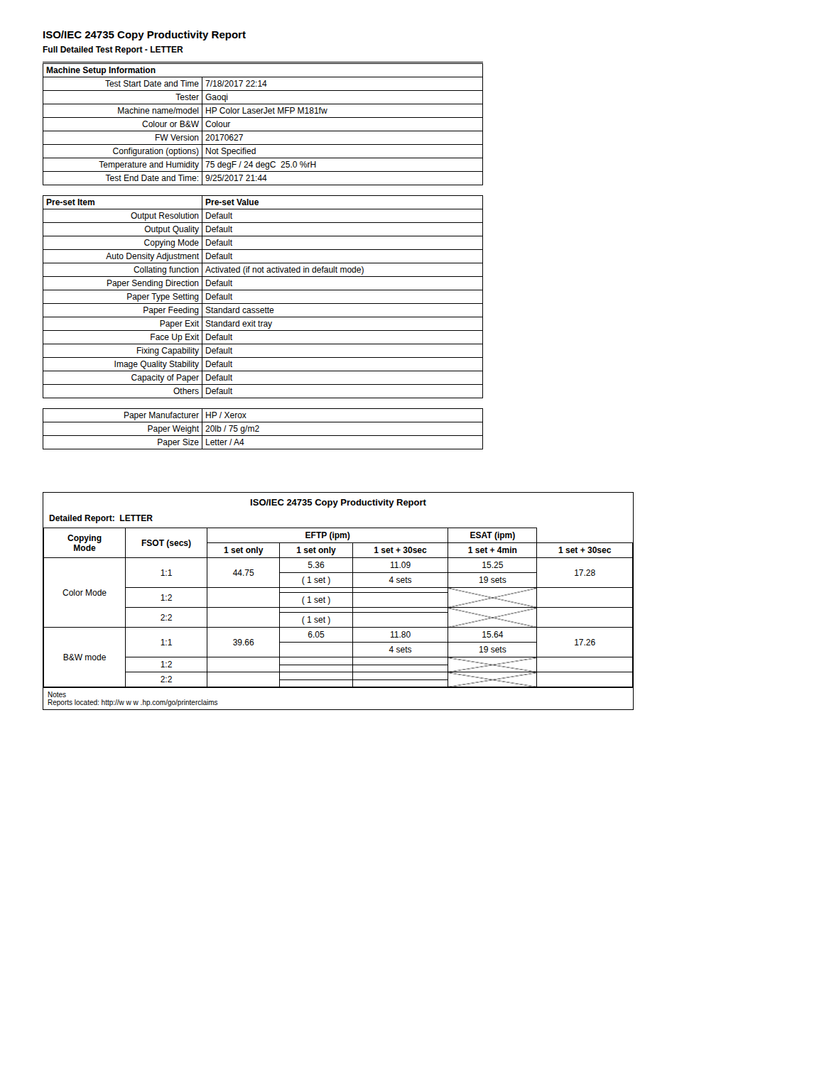ISO/IEC 24735 Copy Productivity Report
Full Detailed Test Report - LETTER
| Machine Setup Information |
| Test Start Date and Time | 7/18/2017 22:14 |
| Tester | Gaoqi |
| Machine name/model | HP Color LaserJet MFP M181fw |
| Colour or B&W | Colour |
| FW Version | 20170627 |
| Configuration (options) | Not Specified |
| Temperature and Humidity | 75 degF / 24 degC 25.0 %rH |
| Test End Date and Time: | 9/25/2017 21:44 |
| Pre-set Item | Pre-set Value |
| Output Resolution | Default |
| Output Quality | Default |
| Copying Mode | Default |
| Auto Density Adjustment | Default |
| Collating function | Activated (if not activated in default mode) |
| Paper Sending Direction | Default |
| Paper Type Setting | Default |
| Paper Feeding | Standard cassette |
| Paper Exit | Standard exit tray |
| Face Up Exit | Default |
| Fixing Capability | Default |
| Image Quality Stability | Default |
| Capacity of Paper | Default |
| Others | Default |
| Paper Manufacturer | HP / Xerox |
| Paper Weight | 20lb / 75 g/m2 |
| Paper Size | Letter / A4 |
ISO/IEC 24735 Copy Productivity Report
Detailed Report: LETTER
| Copying Mode | FSOT (secs) | EFTP (ipm) | ESAT (ipm) |
| --- | --- | --- | --- |
| 1 set only | 1 set only | 1 set + 30sec | 1 set + 4min | 1 set + 30sec |
| Color Mode | 1:1 | 44.75 | 5.36 | 11.09 | 15.25 | 17.28 |
| ( 1 set ) | 4 sets | 19 sets |
| 1:2 | | | | | |
| ( 1 set ) | |
| 2:2 | | | | | |
| ( 1 set ) | |
| B&W mode | 1:1 | 39.66 | 6.05 | 11.80 | 15.64 | 17.26 |
| | 4 sets | 19 sets |
| 1:2 | | | | | |
| 2:2 | | | | | |
Notes
Reports located: http://w w w .hp.com/go/printerclaims